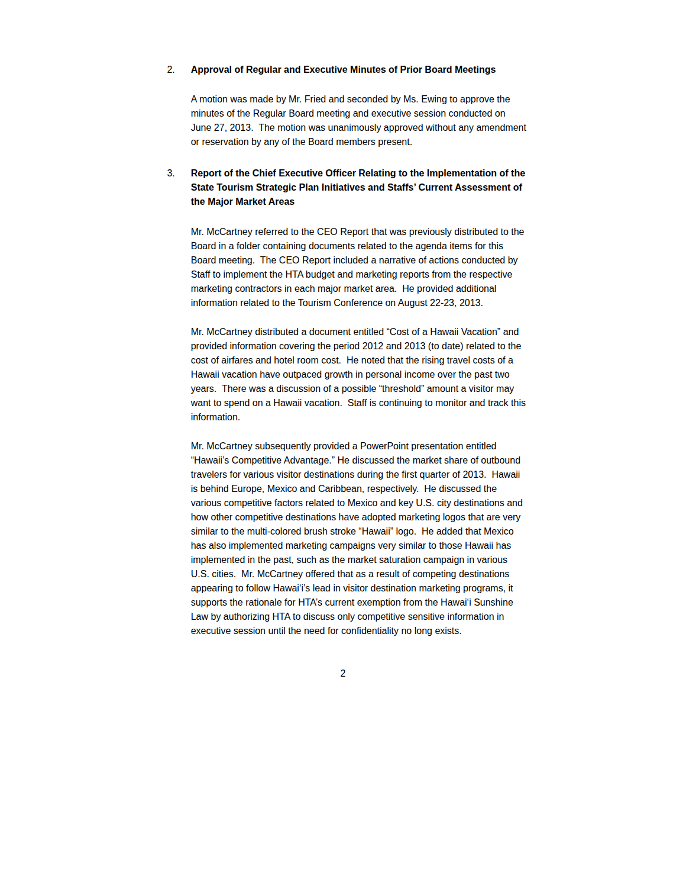2.
Approval of Regular and Executive Minutes of Prior Board Meetings
A motion was made by Mr. Fried and seconded by Ms. Ewing to approve the minutes of the Regular Board meeting and executive session conducted on June 27, 2013. The motion was unanimously approved without any amendment or reservation by any of the Board members present.
3.
Report of the Chief Executive Officer Relating to the Implementation of the State Tourism Strategic Plan Initiatives and Staffs’ Current Assessment of the Major Market Areas
Mr. McCartney referred to the CEO Report that was previously distributed to the Board in a folder containing documents related to the agenda items for this Board meeting. The CEO Report included a narrative of actions conducted by Staff to implement the HTA budget and marketing reports from the respective marketing contractors in each major market area. He provided additional information related to the Tourism Conference on August 22-23, 2013.
Mr. McCartney distributed a document entitled “Cost of a Hawaii Vacation” and provided information covering the period 2012 and 2013 (to date) related to the cost of airfares and hotel room cost. He noted that the rising travel costs of a Hawaii vacation have outpaced growth in personal income over the past two years. There was a discussion of a possible “threshold” amount a visitor may want to spend on a Hawaii vacation. Staff is continuing to monitor and track this information.
Mr. McCartney subsequently provided a PowerPoint presentation entitled “Hawaii’s Competitive Advantage.” He discussed the market share of outbound travelers for various visitor destinations during the first quarter of 2013. Hawaii is behind Europe, Mexico and Caribbean, respectively. He discussed the various competitive factors related to Mexico and key U.S. city destinations and how other competitive destinations have adopted marketing logos that are very similar to the multi-colored brush stroke “Hawaii” logo. He added that Mexico has also implemented marketing campaigns very similar to those Hawaii has implemented in the past, such as the market saturation campaign in various U.S. cities. Mr. McCartney offered that as a result of competing destinations appearing to follow Hawai‘i’s lead in visitor destination marketing programs, it supports the rationale for HTA’s current exemption from the Hawai‘i Sunshine Law by authorizing HTA to discuss only competitive sensitive information in executive session until the need for confidentiality no long exists.
2